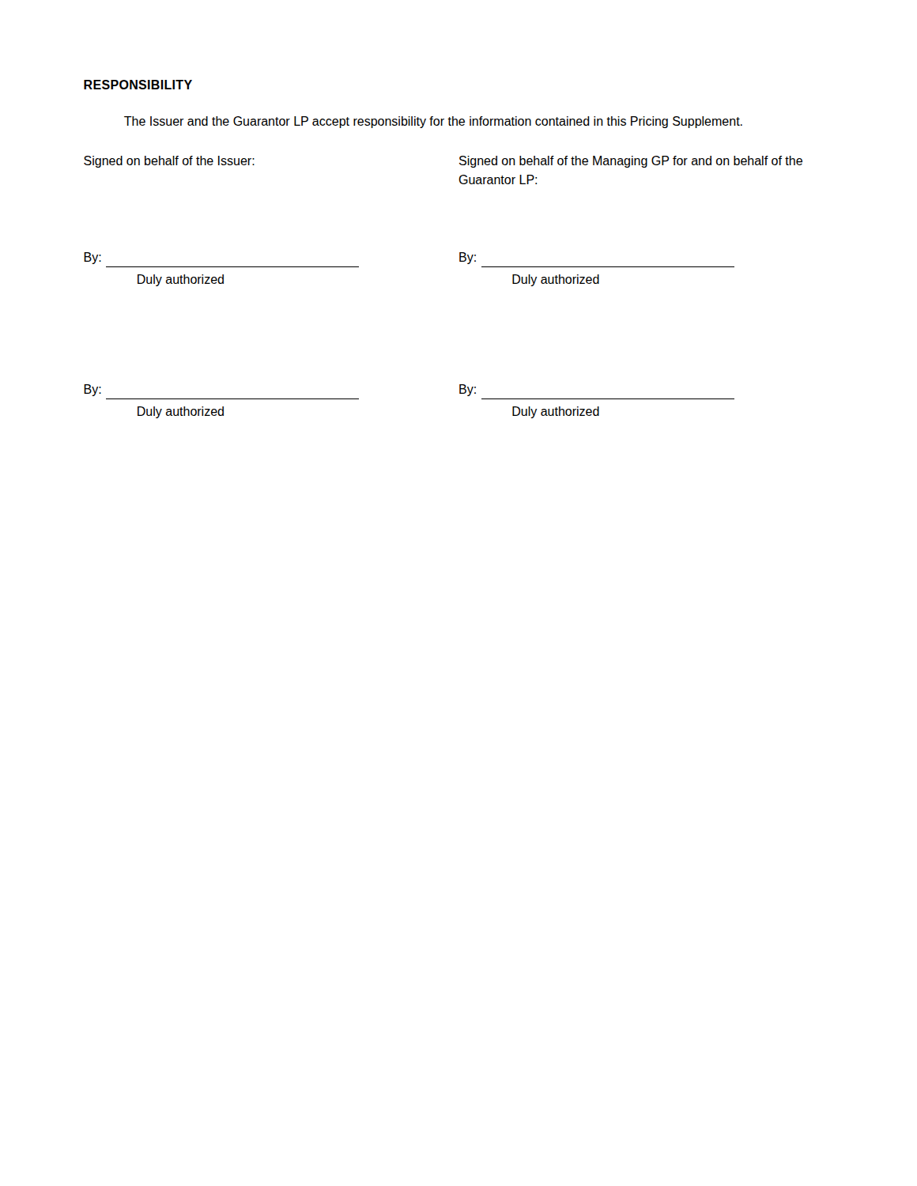RESPONSIBILITY
The Issuer and the Guarantor LP accept responsibility for the information contained in this Pricing Supplement.
| Signed on behalf of the Issuer: | Signed on behalf of the Managing GP for and on behalf of the Guarantor LP: |
| By: Duly authorized | By: Duly authorized |
| By: Duly authorized | By: Duly authorized |